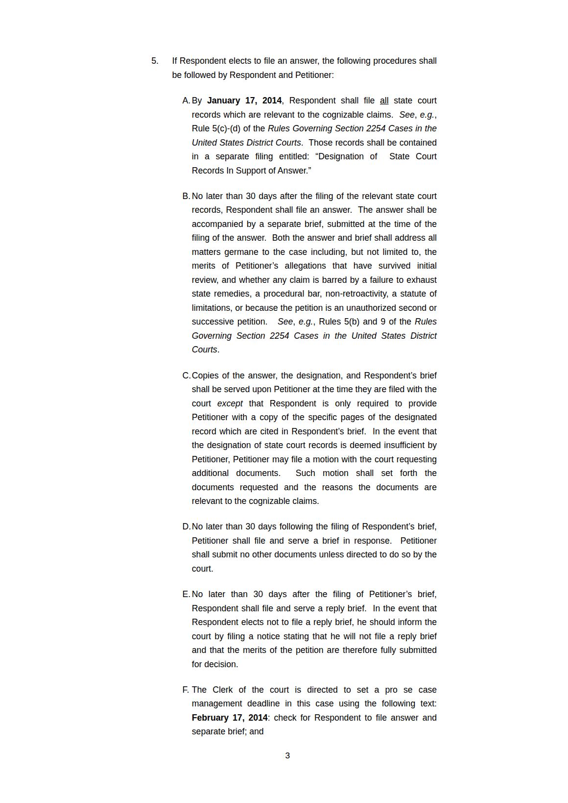5.
If Respondent elects to file an answer, the following procedures shall be followed by Respondent and Petitioner:
A.
By January 17, 2014, Respondent shall file all state court records which are relevant to the cognizable claims. See, e.g., Rule 5(c)-(d) of the Rules Governing Section 2254 Cases in the United States District Courts. Those records shall be contained in a separate filing entitled: “Designation of State Court Records In Support of Answer.”
B.
No later than 30 days after the filing of the relevant state court records, Respondent shall file an answer. The answer shall be accompanied by a separate brief, submitted at the time of the filing of the answer. Both the answer and brief shall address all matters germane to the case including, but not limited to, the merits of Petitioner’s allegations that have survived initial review, and whether any claim is barred by a failure to exhaust state remedies, a procedural bar, non-retroactivity, a statute of limitations, or because the petition is an unauthorized second or successive petition. See, e.g., Rules 5(b) and 9 of the Rules Governing Section 2254 Cases in the United States District Courts.
C.
Copies of the answer, the designation, and Respondent’s brief shall be served upon Petitioner at the time they are filed with the court except that Respondent is only required to provide Petitioner with a copy of the specific pages of the designated record which are cited in Respondent’s brief. In the event that the designation of state court records is deemed insufficient by Petitioner, Petitioner may file a motion with the court requesting additional documents. Such motion shall set forth the documents requested and the reasons the documents are relevant to the cognizable claims.
D.
No later than 30 days following the filing of Respondent’s brief, Petitioner shall file and serve a brief in response. Petitioner shall submit no other documents unless directed to do so by the court.
E.
No later than 30 days after the filing of Petitioner’s brief, Respondent shall file and serve a reply brief. In the event that Respondent elects not to file a reply brief, he should inform the court by filing a notice stating that he will not file a reply brief and that the merits of the petition are therefore fully submitted for decision.
F.
The Clerk of the court is directed to set a pro se case management deadline in this case using the following text: February 17, 2014: check for Respondent to file answer and separate brief; and
3